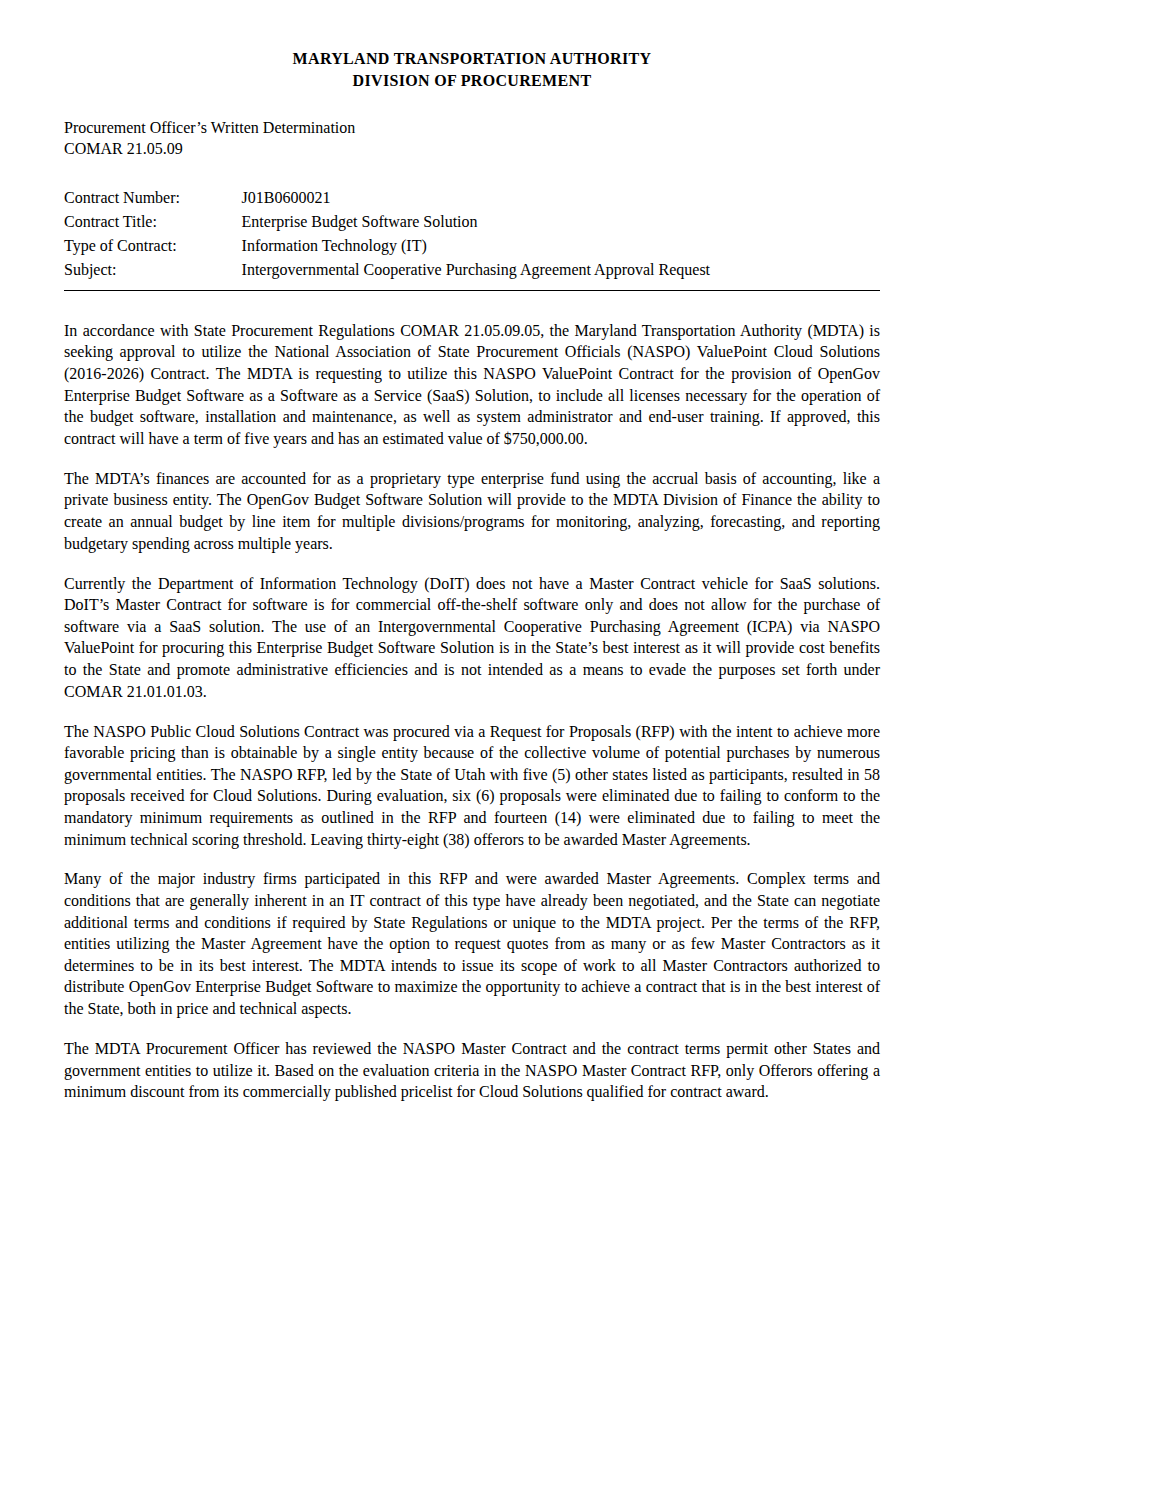MARYLAND TRANSPORTATION AUTHORITY
DIVISION OF PROCUREMENT
Procurement Officer’s Written Determination
COMAR 21.05.09
| Contract Number: | J01B0600021 |
| Contract Title: | Enterprise Budget Software Solution |
| Type of Contract: | Information Technology (IT) |
| Subject: | Intergovernmental Cooperative Purchasing Agreement Approval Request |
In accordance with State Procurement Regulations COMAR 21.05.09.05, the Maryland Transportation Authority (MDTA) is seeking approval to utilize the National Association of State Procurement Officials (NASPO) ValuePoint Cloud Solutions (2016-2026) Contract. The MDTA is requesting to utilize this NASPO ValuePoint Contract for the provision of OpenGov Enterprise Budget Software as a Software as a Service (SaaS) Solution, to include all licenses necessary for the operation of the budget software, installation and maintenance, as well as system administrator and end-user training. If approved, this contract will have a term of five years and has an estimated value of $750,000.00.
The MDTA’s finances are accounted for as a proprietary type enterprise fund using the accrual basis of accounting, like a private business entity. The OpenGov Budget Software Solution will provide to the MDTA Division of Finance the ability to create an annual budget by line item for multiple divisions/programs for monitoring, analyzing, forecasting, and reporting budgetary spending across multiple years.
Currently the Department of Information Technology (DoIT) does not have a Master Contract vehicle for SaaS solutions. DoIT’s Master Contract for software is for commercial off-the-shelf software only and does not allow for the purchase of software via a SaaS solution. The use of an Intergovernmental Cooperative Purchasing Agreement (ICPA) via NASPO ValuePoint for procuring this Enterprise Budget Software Solution is in the State’s best interest as it will provide cost benefits to the State and promote administrative efficiencies and is not intended as a means to evade the purposes set forth under COMAR 21.01.01.03.
The NASPO Public Cloud Solutions Contract was procured via a Request for Proposals (RFP) with the intent to achieve more favorable pricing than is obtainable by a single entity because of the collective volume of potential purchases by numerous governmental entities. The NASPO RFP, led by the State of Utah with five (5) other states listed as participants, resulted in 58 proposals received for Cloud Solutions. During evaluation, six (6) proposals were eliminated due to failing to conform to the mandatory minimum requirements as outlined in the RFP and fourteen (14) were eliminated due to failing to meet the minimum technical scoring threshold. Leaving thirty-eight (38) offerors to be awarded Master Agreements.
Many of the major industry firms participated in this RFP and were awarded Master Agreements. Complex terms and conditions that are generally inherent in an IT contract of this type have already been negotiated, and the State can negotiate additional terms and conditions if required by State Regulations or unique to the MDTA project. Per the terms of the RFP, entities utilizing the Master Agreement have the option to request quotes from as many or as few Master Contractors as it determines to be in its best interest. The MDTA intends to issue its scope of work to all Master Contractors authorized to distribute OpenGov Enterprise Budget Software to maximize the opportunity to achieve a contract that is in the best interest of the State, both in price and technical aspects.
The MDTA Procurement Officer has reviewed the NASPO Master Contract and the contract terms permit other States and government entities to utilize it. Based on the evaluation criteria in the NASPO Master Contract RFP, only Offerors offering a minimum discount from its commercially published pricelist for Cloud Solutions qualified for contract award.